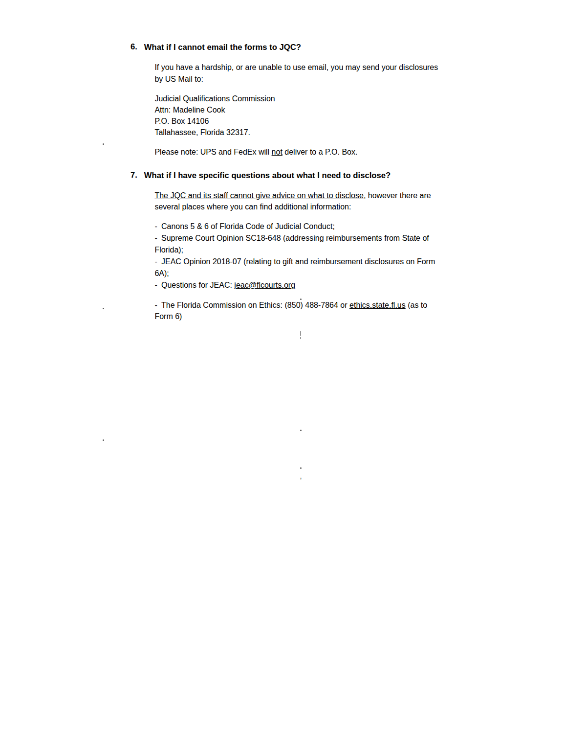,
6.
What if I cannot email the forms to JQC?
If you have a hardship, or are unable to use email, you may send your disclosures by US Mail to:
Judicial Qualifications Commission
Attn: Madeline Cook
P.O. Box 14106
Tallahassee, Florida 32317.
Please note: UPS and FedEx will not deliver to a P.O. Box.
7.
What if I have specific questions about what I need to disclose?
The JQC and its staff cannot give advice on what to disclose, however there are several places where you can find additional information:
-Canons 5 & 6 of Florida Code of Judicial Conduct;
-Supreme Court Opinion SC18-648 (addressing reimbursements from State of Florida);
-JEAC Opinion 2018-07 (relating to gift and reimbursement disclosures on Form 6A);
-Questions for JEAC: jeac@flcourts.org
-The Florida Commission on Ethics: (850) 488-7864 or ethics.state.fl.us (as to Form 6)